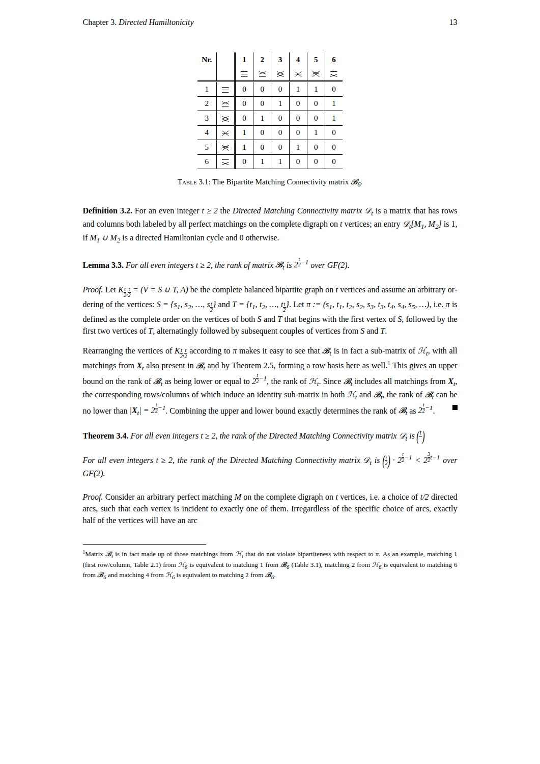Chapter 3. Directed Hamiltonicity 13
| Nr. | | 1 | 2 | 3 | 4 | 5 | 6 |
| --- | --- | --- | --- | --- | --- | --- | --- |
| 1 | | 0 | 0 | 0 | 1 | 1 | 0 |
| 2 | | 0 | 0 | 1 | 0 | 0 | 1 |
| 3 | | 0 | 1 | 0 | 0 | 0 | 1 |
| 4 | | 1 | 0 | 0 | 0 | 1 | 0 |
| 5 | | 1 | 0 | 0 | 1 | 0 | 0 |
| 6 | | 0 | 1 | 1 | 0 | 0 | 0 |
Table 3.1: The Bipartite Matching Connectivity matrix 𝓑6.
Definition 3.2. For an even integer t ≥ 2 the Directed Matching Connectivity matrix 𝒟t is a matrix that has rows and columns both labeled by all perfect matchings on the complete digraph on t vertices; an entry 𝒟t[M1, M2] is 1, if M1 ∪ M2 is a directed Hamiltonian cycle and 0 otherwise.
Lemma 3.3. For all even integers t ≥ 2, the rank of matrix 𝓑t is 2t 2−1 over GF(2).
Proof. Let Kt 2,t 2 = (V = S ∪ T, A) be the complete balanced bipartite graph on t vertices and assume an arbitrary ordering of the vertices: S = {s1, s2, …, st 2} and T = {t1, t2, …, tt 2}. Let π := (s1, t1, t2, s2, s3, t3, t4, s4, s5, …), i.e. π is defined as the complete order on the vertices of both S and T that begins with the first vertex of S, followed by the first two vertices of T, alternatingly followed by subsequent couples of vertices from S and T.
Rearranging the vertices of Kt 2,t 2 according to π makes it easy to see that 𝓑t is in fact a sub-matrix of ℋt, with all matchings from Xt also present in 𝓑t and by Theorem 2.5, forming a row basis here as well.1 This gives an upper bound on the rank of 𝓑t as being lower or equal to 2t 2−1, the rank of ℋt. Since 𝓑t includes all matchings from Xt, the corresponding rows/columns of which induce an identity sub-matrix in both ℋt and 𝓑t, the rank of 𝓑t can be no lower than |Xt| = 2t 2−1. Combining the upper and lower bound exactly determines the rank of 𝓑t as 2t 2−1.
Theorem 3.4. For all even integers t ≥ 2, the rank of the Directed Matching Connectivity matrix 𝒟t is t
For all even integers t ≥ 2, the rank of the Directed Matching Connectivity matrix 𝒟t is t 2 · 2t 2−1 < 232t−1 over GF(2).
Proof. Consider an arbitrary perfect matching M on the complete digraph on t vertices, i.e. a choice of t/2 directed arcs, such that each vertex is incident to exactly one of them. Irregardless of the specific choice of arcs, exactly half of the vertices will have an arc
1Matrix 𝓑t is in fact made up of those matchings from ℋt that do not violate bipartiteness with respect to π. As an example, matching 1 (first row/column, Table 2.1) from ℋ6 is equivalent to matching 1 from 𝓑6 (Table 3.1), matching 2 from ℋ6 is equivalent to matching 6 from 𝓑6 and matching 4 from ℋ6 is equivalent to matching 2 from 𝓑6.